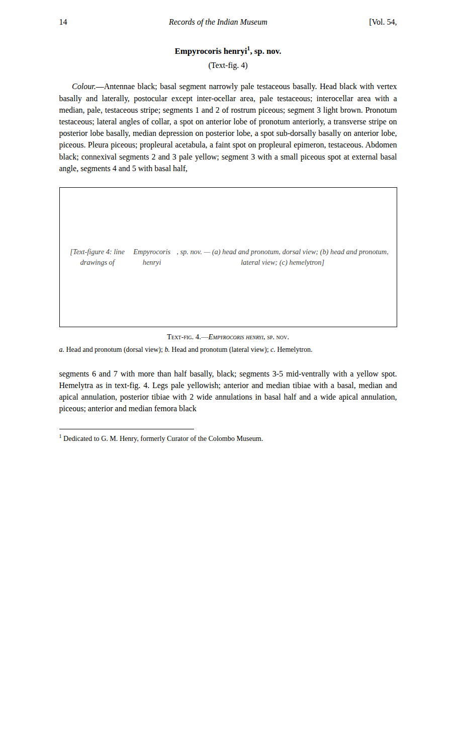14 Records of the Indian Museum [Vol. 54,
Empyrocoris henryi1, sp. nov.
(Text-fig. 4)
Colour.—Antennae black; basal segment narrowly pale testaceous basally. Head black with vertex basally and laterally, postocular except inter-ocellar area, pale testaceous; interocellar area with a median, pale, testaceous stripe; segments 1 and 2 of rostrum piceous; segment 3 light brown. Pronotum testaceous; lateral angles of collar, a spot on anterior lobe of pronotum anteriorly, a transverse stripe on posterior lobe basally, median depression on posterior lobe, a spot sub-dorsally basally on anterior lobe, piceous. Pleura piceous; propleural acetabula, a faint spot on propleural epimeron, testaceous. Abdomen black; connexival segments 2 and 3 pale yellow; segment 3 with a small piceous spot at external basal angle, segments 4 and 5 with basal half,
[Text-figure 4: line drawings of Empyrocoris henryi, sp. nov. — (a) head and pronotum, dorsal view; (b) head and pronotum, lateral view; (c) hemelytron]
Text-fig. 4.—Empyrocoris henryi, sp. nov. a. Head and pronotum (dorsal view); b. Head and pronotum (lateral view); c. Hemelytron.
segments 6 and 7 with more than half basally, black; segments 3-5 mid-ventrally with a yellow spot. Hemelytra as in text-fig. 4. Legs pale yellowish; anterior and median tibiae with a basal, median and apical annulation, posterior tibiae with 2 wide annulations in basal half and a wide apical annulation, piceous; anterior and median femora black
1 Dedicated to G. M. Henry, formerly Curator of the Colombo Museum.